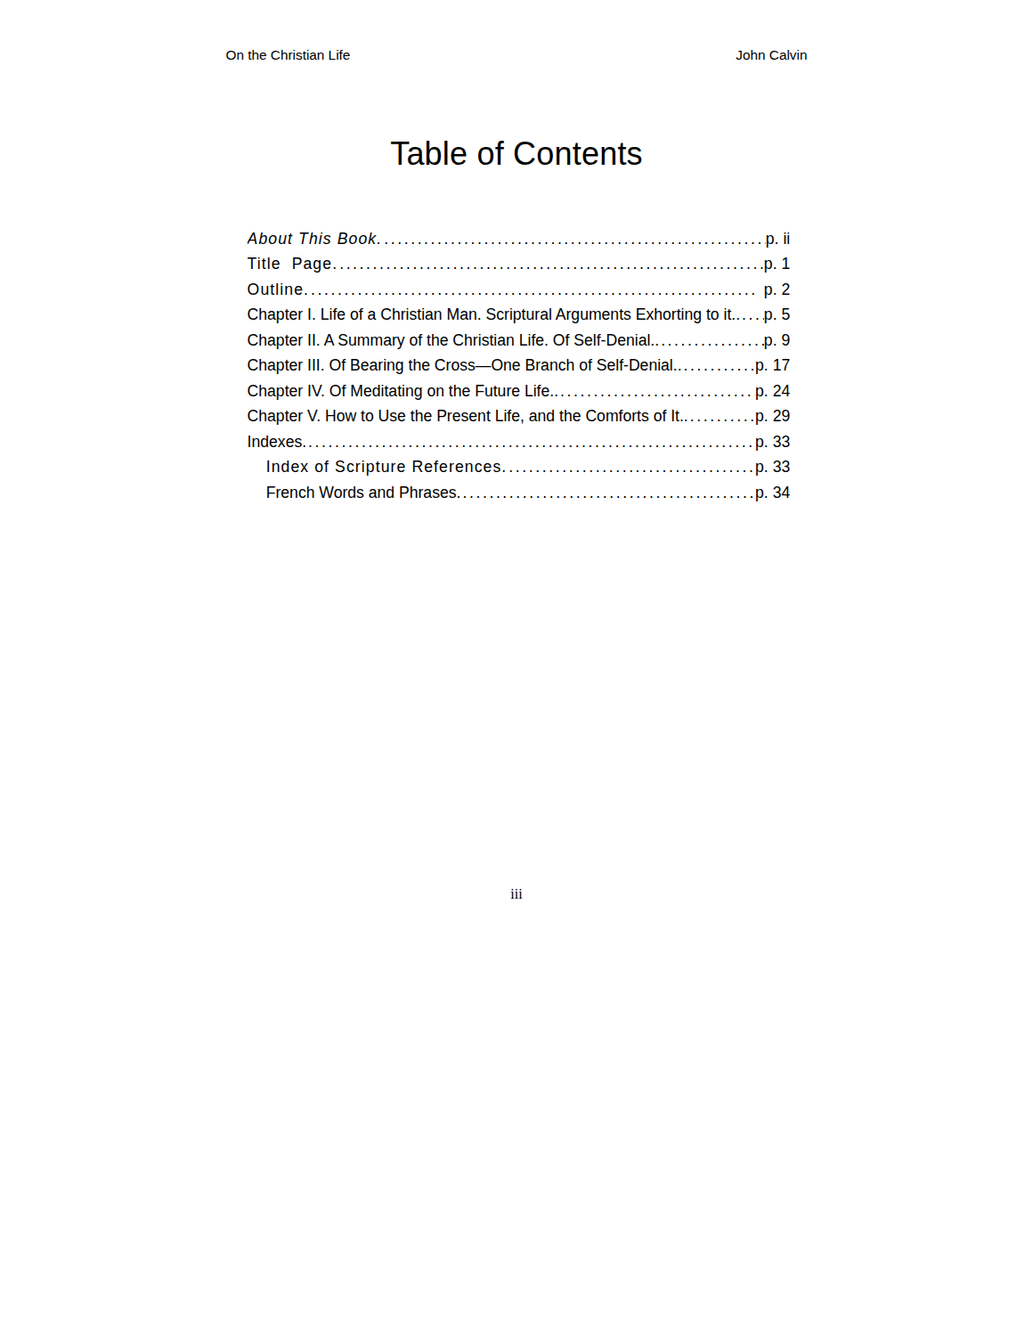On the Christian Life John Calvin
Table of Contents
About This Book. ................................................................... p. ii
Title Page. ................................................................... p. 1
Outline. ................................................................... p. 2
Chapter I. Life of a Christian Man. Scriptural Arguments Exhorting to it.. ................................................................... p. 5
Chapter II. A Summary of the Christian Life. Of Self-Denial.. ................................................................... p. 9
Chapter III. Of Bearing the Cross—One Branch of Self-Denial.. ................................................................... p. 17
Chapter IV. Of Meditating on the Future Life.. ................................................................... p. 24
Chapter V. How to Use the Present Life, and the Comforts of It.. ................................................................... p. 29
Indexes. ................................................................... p. 33
Index of Scripture References. ................................................................... p. 33
French Words and Phrases. ................................................................... p. 34
iii